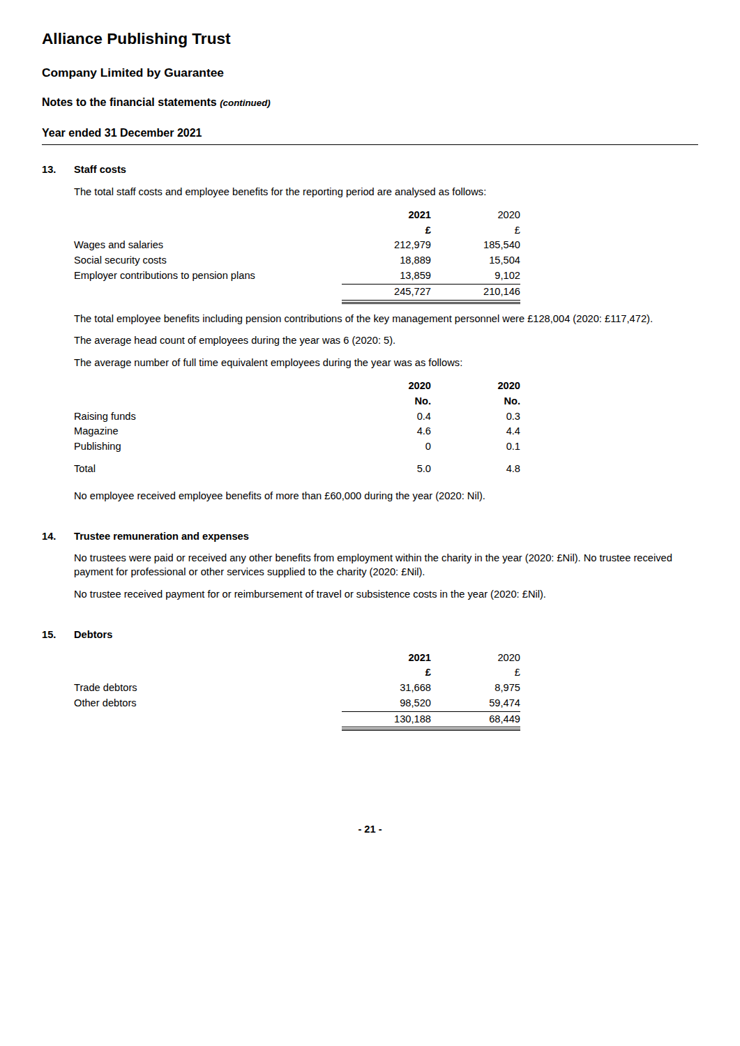Alliance Publishing Trust
Company Limited by Guarantee
Notes to the financial statements (continued)
Year ended 31 December 2021
13.
Staff costs
The total staff costs and employee benefits for the reporting period are analysed as follows:
| | 2021 | 2020 |
| | £ | £ |
| Wages and salaries | 212,979 | 185,540 |
| Social security costs | 18,889 | 15,504 |
| Employer contributions to pension plans | 13,859 | 9,102 |
| | 245,727 | 210,146 |
The total employee benefits including pension contributions of the key management personnel were £128,004 (2020: £117,472).
The average head count of employees during the year was 6 (2020: 5).
The average number of full time equivalent employees during the year was as follows:
| | 2020 | 2020 |
| | No. | No. |
| Raising funds | 0.4 | 0.3 |
| Magazine | 4.6 | 4.4 |
| Publishing | 0 | 0.1 |
| Total | 5.0 | 4.8 |
No employee received employee benefits of more than £60,000 during the year (2020: Nil).
14.
Trustee remuneration and expenses
No trustees were paid or received any other benefits from employment within the charity in the year (2020: £Nil). No trustee received payment for professional or other services supplied to the charity (2020: £Nil).
No trustee received payment for or reimbursement of travel or subsistence costs in the year (2020: £Nil).
15.
Debtors
| | 2021 | 2020 |
| | £ | £ |
| Trade debtors | 31,668 | 8,975 |
| Other debtors | 98,520 | 59,474 |
| | 130,188 | 68,449 |
- 21 -